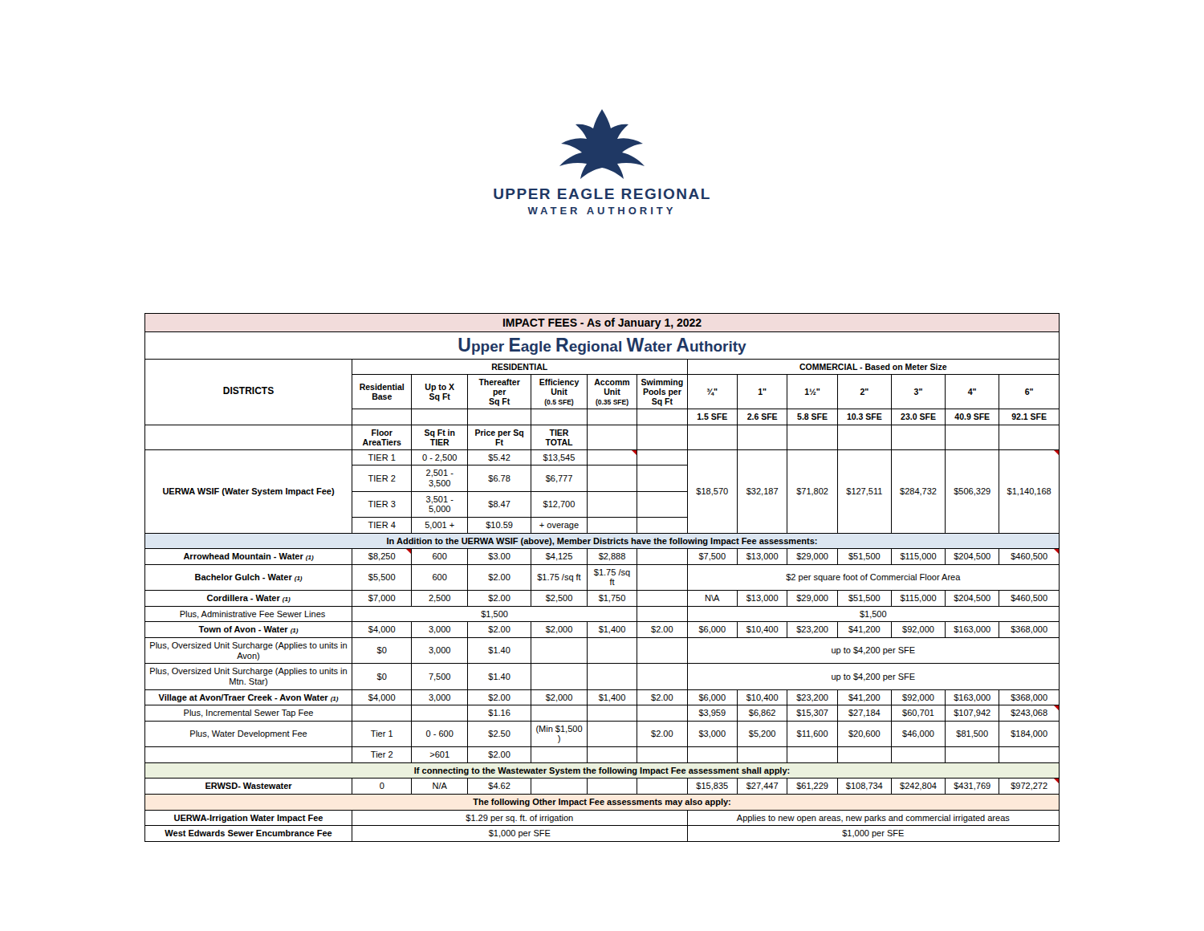UPPER EAGLE REGIONAL
WATER AUTHORITY
| IMPACT FEES - As of January 1, 2022 |
| U pper E agle R egional W ater A uthority |
| DISTRICTS | RESIDENTIAL | COMMERCIAL - Based on Meter Size |
| Residential Base | Up to X Sq Ft | Thereafter per Sq Ft | Efficiency Unit (0.5 SFE) | Accomm Unit (0.35 SFE) | Swimming Pools per Sq Ft | ¾" | 1" | 1½" | 2" | 3" | 4" | 6" |
| | | | | | | 1.5 SFE | 2.6 SFE | 5.8 SFE | 10.3 SFE | 23.0 SFE | 40.9 SFE | 92.1 SFE |
| | Floor AreaTiers | Sq Ft in TIER | Price per Sq Ft | TIER TOTAL | | | | | | | | | |
| UERWA WSIF (Water System Impact Fee) | TIER 1 | 0 - 2,500 | $5.42 | $13,545 | | | $18,570 | $32,187 | $71,802 | $127,511 | $284,732 | $506,329 | $1,140,168 |
| TIER 2 | 2,501 - 3,500 | $6.78 | $6,777 | | |
| TIER 3 | 3,501 - 5,000 | $8.47 | $12,700 | | |
| TIER 4 | 5,001 + | $10.59 | + overage | | |
| In Addition to the UERWA WSIF (above), Member Districts have the following Impact Fee assessments: |
| Arrowhead Mountain - Water (1) | $8,250 | 600 | $3.00 | $4,125 | $2,888 | | $7,500 | $13,000 | $29,000 | $51,500 | $115,000 | $204,500 | $460,500 |
| Bachelor Gulch - Water (1) | $5,500 | 600 | $2.00 | $1.75 /sq ft | $1.75 /sq ft | | $2 per square foot of Commercial Floor Area |
| Cordillera - Water (1) | $7,000 | 2,500 | $2.00 | $2,500 | $1,750 | | N\A | $13,000 | $29,000 | $51,500 | $115,000 | $204,500 | $460,500 |
| Plus, Administrative Fee Sewer Lines | $1,500 | | $1,500 |
| Town of Avon - Water (1) | $4,000 | 3,000 | $2.00 | $2,000 | $1,400 | $2.00 | $6,000 | $10,400 | $23,200 | $41,200 | $92,000 | $163,000 | $368,000 |
| Plus, Oversized Unit Surcharge (Applies to units in Avon) | $0 | 3,000 | $1.40 | | | | up to $4,200 per SFE |
| Plus, Oversized Unit Surcharge (Applies to units in Mtn. Star) | $0 | 7,500 | $1.40 | | | | up to $4,200 per SFE |
| Village at Avon/Traer Creek - Avon Water (1) | $4,000 | 3,000 | $2.00 | $2,000 | $1,400 | $2.00 | $6,000 | $10,400 | $23,200 | $41,200 | $92,000 | $163,000 | $368,000 |
| Plus, Incremental Sewer Tap Fee | | | $1.16 | | | | $3,959 | $6,862 | $15,307 | $27,184 | $60,701 | $107,942 | $243,068 |
| Plus, Water Development Fee | Tier 1 | 0 - 600 | $2.50 | (Min $1,500 ) | | $2.00 | $3,000 | $5,200 | $11,600 | $20,600 | $46,000 | $81,500 | $184,000 |
| | Tier 2 | >601 | $2.00 | | | | | | | | | | |
| If connecting to the Wastewater System the following Impact Fee assessment shall apply: |
| ERWSD- Wastewater | 0 | N/A | $4.62 | | | | $15,835 | $27,447 | $61,229 | $108,734 | $242,804 | $431,769 | $972,272 |
| The following Other Impact Fee assessments may also apply: |
| UERWA-Irrigation Water Impact Fee | $1.29 per sq. ft. of irrigation | Applies to new open areas, new parks and commercial irrigated areas |
| West Edwards Sewer Encumbrance Fee | $1,000 per SFE | $1,000 per SFE |